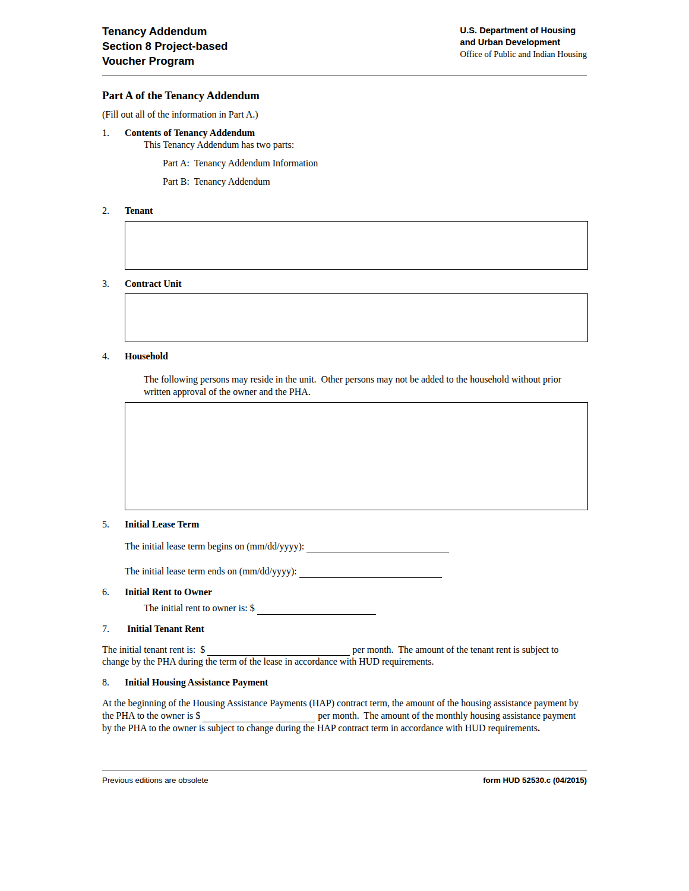Tenancy Addendum
Section 8 Project-based
Voucher Program
U.S. Department of Housing
and Urban Development
Office of Public and Indian Housing
Part A of the Tenancy Addendum
(Fill out all of the information in Part A.)
Contents of Tenancy Addendum
This Tenancy Addendum has two parts:
Part A: Tenancy Addendum Information
Part B: Tenancy Addendum
Tenant
Contract Unit
Household
The following persons may reside in the unit. Other persons may not be added to the household without prior written approval of the owner and the PHA.
Initial Lease Term
The initial lease term begins on (mm/dd/yyyy):
The initial lease term ends on (mm/dd/yyyy):
Initial Rent to Owner
The initial rent to owner is: $
Initial Tenant Rent
The initial tenant rent is: $ per month. The amount of the tenant rent is subject to change by the PHA during the term of the lease in accordance with HUD requirements.
Initial Housing Assistance Payment
At the beginning of the Housing Assistance Payments (HAP) contract term, the amount of the housing assistance payment by the PHA to the owner is $ per month. The amount of the monthly housing assistance payment by the PHA to the owner is subject to change during the HAP contract term in accordance with HUD requirements.
Previous editions are obsolete
form HUD 52530.c (04/2015)